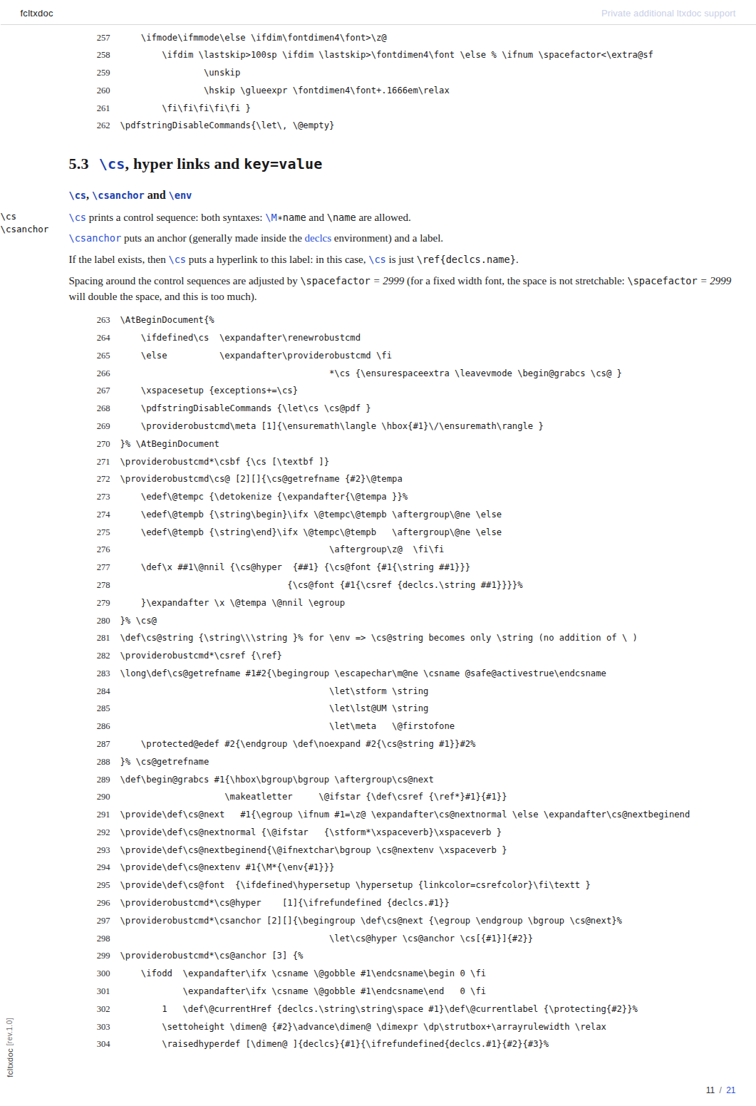fcltxdoc
Private additional ltxdoc support
fcltxdoc [rev.1.0]
257 \ifmode\ifmmode\else \ifdim\fontdimen4\font>\z@
258 \ifdim \lastskip>100sp \ifdim \lastskip>\fontdimen4\font \else % \ifnum \spacefactor<\extra@sf
259 \unskip
260 \hskip \glueexpr \fontdimen4\font+.1666em\relax
261 \fi\fi\fi\fi\fi }
262\pdfstringDisableCommands{\let\, \@empty}
5.3\cs, hyper links and key=value
\cs, \csanchor and \env
\cs
\csanchor
\cs prints a control sequence: both syntaxes: \M∗name and \name are allowed.
\csanchor puts an anchor (generally made inside the declcs environment) and a label.
If the label exists, then \cs puts a hyperlink to this label: in this case, \cs is just \ref{declcs.name}.
Spacing around the control sequences are adjusted by \spacefactor = 2999 (for a fixed width font, the space is not stretchable: \spacefactor = 2999 will double the space, and this is too much).
263\AtBeginDocument{%
264 \ifdefined\cs \expandafter\renewrobustcmd
265 \else \expandafter\providerobustcmd \fi
266 *\cs {\ensurespaceextra \leavevmode \begin@grabcs \cs@ }
267 \xspacesetup {exceptions+=\cs}
268 \pdfstringDisableCommands {\let\cs \cs@pdf }
269 \providerobustcmd\meta [1]{\ensuremath\langle \hbox{#1}\/\ensuremath\rangle }
270}% \AtBeginDocument
271\providerobustcmd*\csbf {\cs [\textbf ]}
272\providerobustcmd\cs@ [2][]{\cs@getrefname {#2}\@tempa
273 \edef\@tempc {\detokenize {\expandafter{\@tempa }}%
274 \edef\@tempb {\string\begin}\ifx \@tempc\@tempb \aftergroup\@ne \else
275 \edef\@tempb {\string\end}\ifx \@tempc\@tempb \aftergroup\@ne \else
276 \aftergroup\z@ \fi\fi
277 \def\x ##1\@nnil {\cs@hyper {##1} {\cs@font {#1{\string ##1}}}
278 {\cs@font {#1{\csref {declcs.\string ##1}}}}%
279 }\expandafter \x \@tempa \@nnil \egroup
280}% \cs@
281\def\cs@string {\string\\\string }% for \env => \cs@string becomes only \string (no addition of \ )
282\providerobustcmd*\csref {\ref}
283\long\def\cs@getrefname #1#2{\begingroup \escapechar\m@ne \csname @safe@activestrue\endcsname
284 \let\stform \string
285 \let\lst@UM \string
286 \let\meta \@firstofone
287 \protected@edef #2{\endgroup \def\noexpand #2{\cs@string #1}}#2%
288}% \cs@getrefname
289\def\begin@grabcs #1{\hbox\bgroup\bgroup \aftergroup\cs@next
290 \makeatletter \@ifstar {\def\csref {\ref*}#1}{#1}}
291\provide\def\cs@next #1{\egroup \ifnum #1=\z@ \expandafter\cs@nextnormal \else \expandafter\cs@nextbeginend
292\provide\def\cs@nextnormal {\@ifstar {\stform*\xspaceverb}\xspaceverb }
293\provide\def\cs@nextbeginend{\@ifnextchar\bgroup \cs@nextenv \xspaceverb }
294\provide\def\cs@nextenv #1{\M*{\env{#1}}}
295\provide\def\cs@font {\ifdefined\hypersetup \hypersetup {linkcolor=csrefcolor}\fi\textt }
296\providerobustcmd*\cs@hyper [1]{\ifrefundefined {declcs.#1}}
297\providerobustcmd*\csanchor [2][]{\begingroup \def\cs@next {\egroup \endgroup \bgroup \cs@next}%
298 \let\cs@hyper \cs@anchor \cs[{#1}]{#2}}
299\providerobustcmd*\cs@anchor [3] {%
300 \ifodd \expandafter\ifx \csname \@gobble #1\endcsname\begin 0 \fi
301 \expandafter\ifx \csname \@gobble #1\endcsname\end 0 \fi
302 1 \def\@currentHref {declcs.\string\string\space #1}\def\@currentlabel {\protecting{#2}}%
303 \settoheight \dimen@ {#2}\advance\dimen@ \dimexpr \dp\strutbox+\arrayrulewidth \relax
304 \raisedhyperdef [\dimen@ ]{declcs}{#1}{\ifrefundefined{declcs.#1}{#2}{#3}%
11 / 21